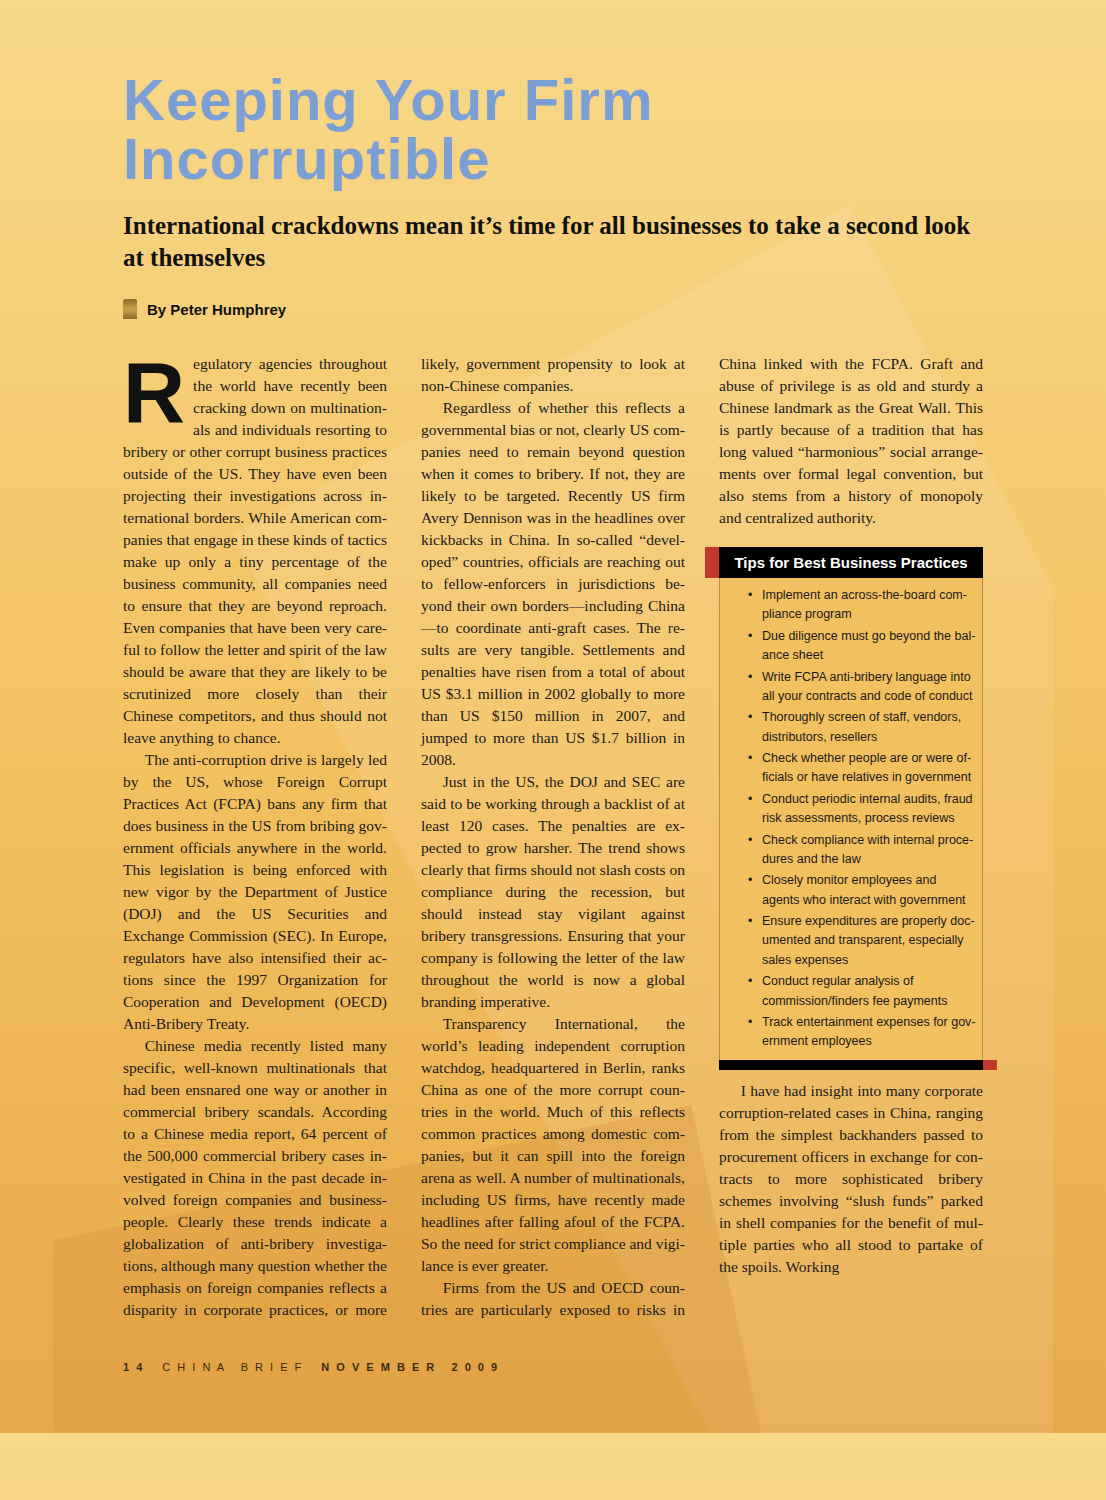Keeping Your Firm Incorruptible
International crackdowns mean it’s time for all businesses to take a second look at themselves
By Peter Humphrey
Regulatory agencies throughout the world have recently been cracking down on multinationals and individuals resorting to bribery or other corrupt business practices outside of the US. They have even been projecting their investigations across international borders. While American companies that engage in these kinds of tactics make up only a tiny percentage of the business community, all companies need to ensure that they are beyond reproach. Even companies that have been very careful to follow the letter and spirit of the law should be aware that they are likely to be scrutinized more closely than their Chinese competitors, and thus should not leave anything to chance.
The anti-corruption drive is largely led by the US, whose Foreign Corrupt Practices Act (FCPA) bans any firm that does business in the US from bribing government officials anywhere in the world. This legislation is being enforced with new vigor by the Department of Justice (DOJ) and the US Securities and Exchange Commission (SEC). In Europe, regulators have also intensified their actions since the 1997 Organization for Cooperation and Development (OECD) Anti-Bribery Treaty.
Chinese media recently listed many specific, well-known multinationals that had been ensnared one way or another in commercial bribery scandals. According to a Chinese media report, 64 percent of the 500,000 commercial bribery cases investigated in China in the past decade involved foreign companies and businesspeople. Clearly these trends indicate a globalization of anti-bribery investigations, although many question whether the emphasis on foreign companies reflects a disparity in corporate practices, or more likely, government propensity to look at non-Chinese companies.
Regardless of whether this reflects a governmental bias or not, clearly US companies need to remain beyond question when it comes to bribery. If not, they are likely to be targeted. Recently US firm Avery Dennison was in the headlines over kickbacks in China. In so-called “developed” countries, officials are reaching out to fellow-enforcers in jurisdictions beyond their own borders—including China—to coordinate anti-graft cases. The results are very tangible. Settlements and penalties have risen from a total of about US $3.1 million in 2002 globally to more than US $150 million in 2007, and jumped to more than US $1.7 billion in 2008.
Just in the US, the DOJ and SEC are said to be working through a backlist of at least 120 cases. The penalties are expected to grow harsher. The trend shows clearly that firms should not slash costs on compliance during the recession, but should instead stay vigilant against bribery transgressions. Ensuring that your company is following the letter of the law throughout the world is now a global branding imperative.
Transparency International, the world’s leading independent corruption watchdog, headquartered in Berlin, ranks China as one of the more corrupt countries in the world. Much of this reflects common practices among domestic companies, but it can spill into the foreign arena as well. A number of multinationals, including US firms, have recently made headlines after falling afoul of the FCPA. So the need for strict compliance and vigilance is ever greater.
Firms from the US and OECD countries are particularly exposed to risks in China linked with the FCPA. Graft and abuse of privilege is as old and sturdy a Chinese landmark as the Great Wall. This is partly because of a tradition that has long valued “harmonious” social arrangements over formal legal convention, but also stems from a history of monopoly and centralized authority.
Tips for Best Business Practices
Implement an across-the-board compliance program
Due diligence must go beyond the balance sheet
Write FCPA anti-bribery language into all your contracts and code of conduct
Thoroughly screen of staff, vendors, distributors, resellers
Check whether people are or were officials or have relatives in government
Conduct periodic internal audits, fraud risk assessments, process reviews
Check compliance with internal procedures and the law
Closely monitor employees and agents who interact with government
Ensure expenditures are properly documented and transparent, especially sales expenses
Conduct regular analysis of commission/finders fee payments
Track entertainment expenses for government employees
I have had insight into many corporate corruption-related cases in China, ranging from the simplest backhanders passed to procurement officers in exchange for contracts to more sophisticated bribery schemes involving “slush funds” parked in shell companies for the benefit of multiple parties who all stood to partake of the spoils. Working
1 4 C H I N A B R I E F N O V E M B E R 2 0 0 9